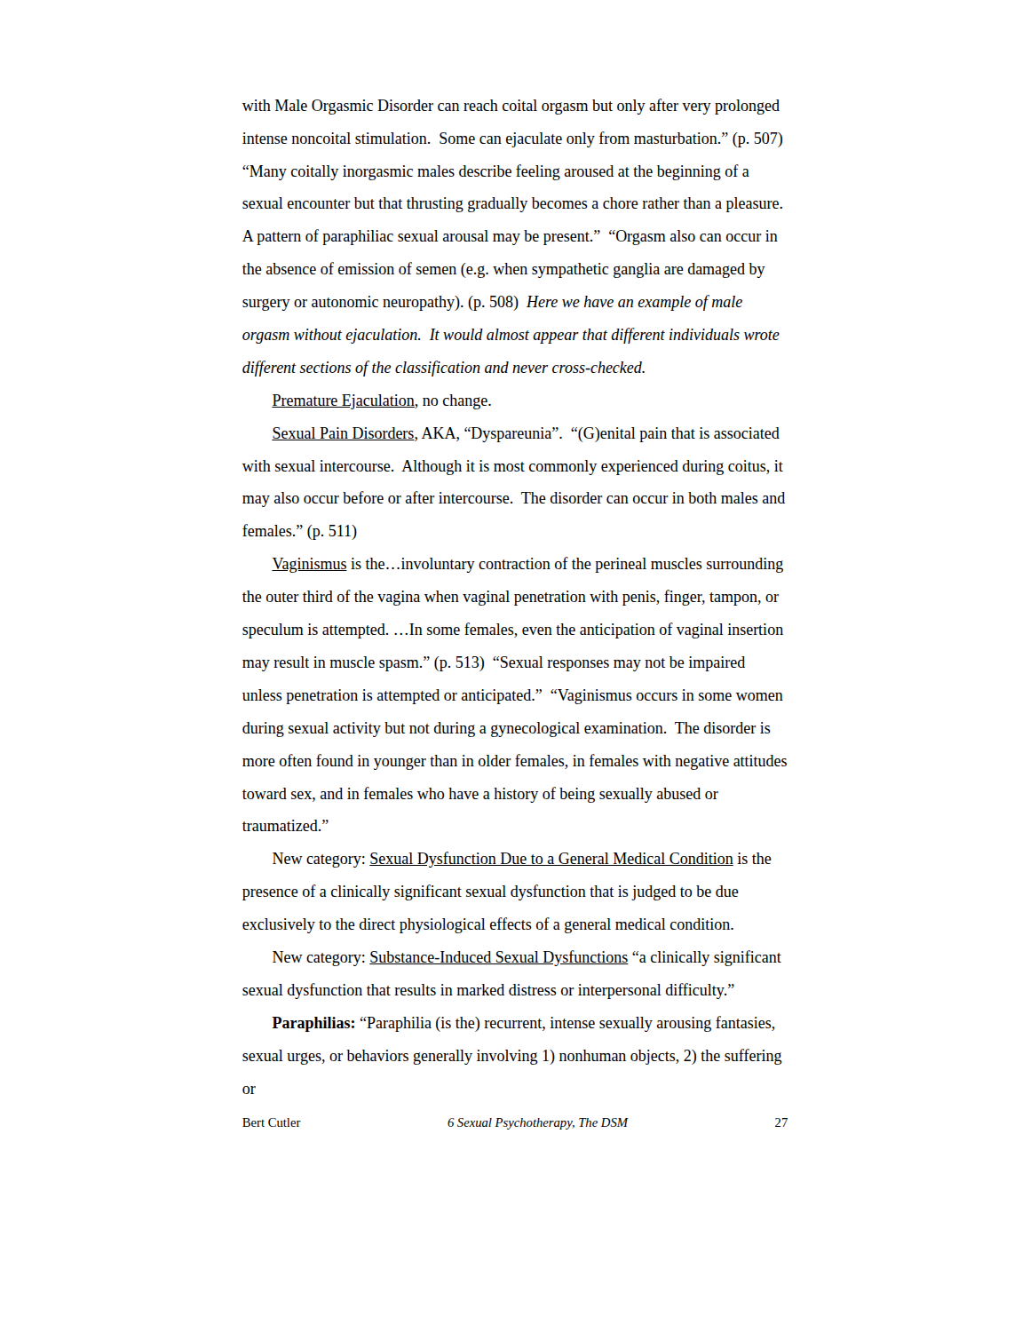with Male Orgasmic Disorder can reach coital orgasm but only after very prolonged intense noncoital stimulation. Some can ejaculate only from masturbation.” (p. 507) “Many coitally inorgasmic males describe feeling aroused at the beginning of a sexual encounter but that thrusting gradually becomes a chore rather than a pleasure. A pattern of paraphiliac sexual arousal may be present.” “Orgasm also can occur in the absence of emission of semen (e.g. when sympathetic ganglia are damaged by surgery or autonomic neuropathy). (p. 508) Here we have an example of male orgasm without ejaculation. It would almost appear that different individuals wrote different sections of the classification and never cross-checked.
Premature Ejaculation, no change.
Sexual Pain Disorders, AKA, “Dyspareunia”. “(G)enital pain that is associated with sexual intercourse. Although it is most commonly experienced during coitus, it may also occur before or after intercourse. The disorder can occur in both males and females.” (p. 511)
Vaginismus is the…involuntary contraction of the perineal muscles surrounding the outer third of the vagina when vaginal penetration with penis, finger, tampon, or speculum is attempted. …In some females, even the anticipation of vaginal insertion may result in muscle spasm.” (p. 513) “Sexual responses may not be impaired unless penetration is attempted or anticipated.” “Vaginismus occurs in some women during sexual activity but not during a gynecological examination. The disorder is more often found in younger than in older females, in females with negative attitudes toward sex, and in females who have a history of being sexually abused or traumatized.”
New category: Sexual Dysfunction Due to a General Medical Condition is the presence of a clinically significant sexual dysfunction that is judged to be due exclusively to the direct physiological effects of a general medical condition.
New category: Substance-Induced Sexual Dysfunctions “a clinically significant sexual dysfunction that results in marked distress or interpersonal difficulty.”
Paraphilias: “Paraphilia (is the) recurrent, intense sexually arousing fantasies, sexual urges, or behaviors generally involving 1) nonhuman objects, 2) the suffering or
Bert Cutler 6 Sexual Psychotherapy, The DSM 27